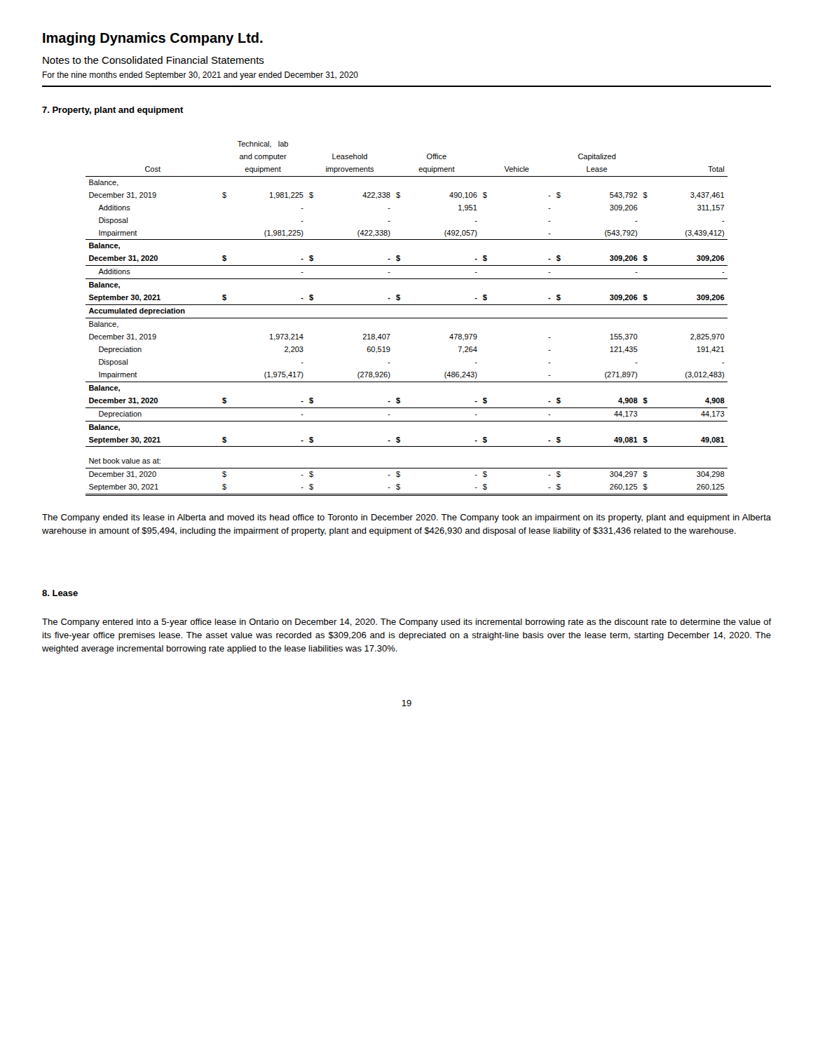Imaging Dynamics Company Ltd.
Notes to the Consolidated Financial Statements
For the nine months ended September 30, 2021 and year ended December 31, 2020
7. Property, plant and equipment
| | Technical, lab | | | | | |
| --- | --- | --- | --- | --- | --- | --- |
| | and computer | Leasehold | Office | | Capitalized | |
| Cost | equipment | improvements | equipment | Vehicle | Lease | Total |
| Balance, | |
| December 31, 2019 | $ | 1,981,225 | $ | 422,338 | $ | 490,106 | $ | - | $ | 543,792 | $ | 3,437,461 |
| Additions | | - | | - | | 1,951 | | - | | 309,206 | | 311,157 |
| Disposal | | - | | - | | - | | - | | - | | - |
| Impairment | | (1,981,225) | | (422,338) | | (492,057) | | - | | (543,792) | | (3,439,412) |
| Balance, | |
| December 31, 2020 | $ | - | $ | - | $ | - | $ | - | $ | 309,206 | $ | 309,206 |
| Additions | | - | | - | | - | | - | | - | | - |
| Balance, | |
| September 30, 2021 | $ | - | $ | - | $ | - | $ | - | $ | 309,206 | $ | 309,206 |
| Accumulated depreciation |
| Balance, | |
| December 31, 2019 | | 1,973,214 | | 218,407 | | 478,979 | | - | | 155,370 | | 2,825,970 |
| Depreciation | | 2,203 | | 60,519 | | 7,264 | | - | | 121,435 | | 191,421 |
| Disposal | | - | | - | | - | | - | | - | | - |
| Impairment | | (1,975,417) | | (278,926) | | (486,243) | | - | | (271,897) | | (3,012,483) |
| Balance, | |
| December 31, 2020 | $ | - | $ | - | $ | - | $ | - | $ | 4,908 | $ | 4,908 |
| Depreciation | | - | | - | | - | | - | | 44,173 | | 44,173 |
| Balance, | |
| September 30, 2021 | $ | - | $ | - | $ | - | $ | - | $ | 49,081 | $ | 49,081 |
| Net book value as at: | |
| December 31, 2020 | $ | - | $ | - | $ | - | $ | - | $ | 304,297 | $ | 304,298 |
| September 30, 2021 | $ | - | $ | - | $ | - | $ | - | $ | 260,125 | $ | 260,125 |
The Company ended its lease in Alberta and moved its head office to Toronto in December 2020. The Company took an impairment on its property, plant and equipment in Alberta warehouse in amount of $95,494, including the impairment of property, plant and equipment of $426,930 and disposal of lease liability of $331,436 related to the warehouse.
8. Lease
The Company entered into a 5-year office lease in Ontario on December 14, 2020. The Company used its incremental borrowing rate as the discount rate to determine the value of its five-year office premises lease. The asset value was recorded as $309,206 and is depreciated on a straight-line basis over the lease term, starting December 14, 2020. The weighted average incremental borrowing rate applied to the lease liabilities was 17.30%.
19